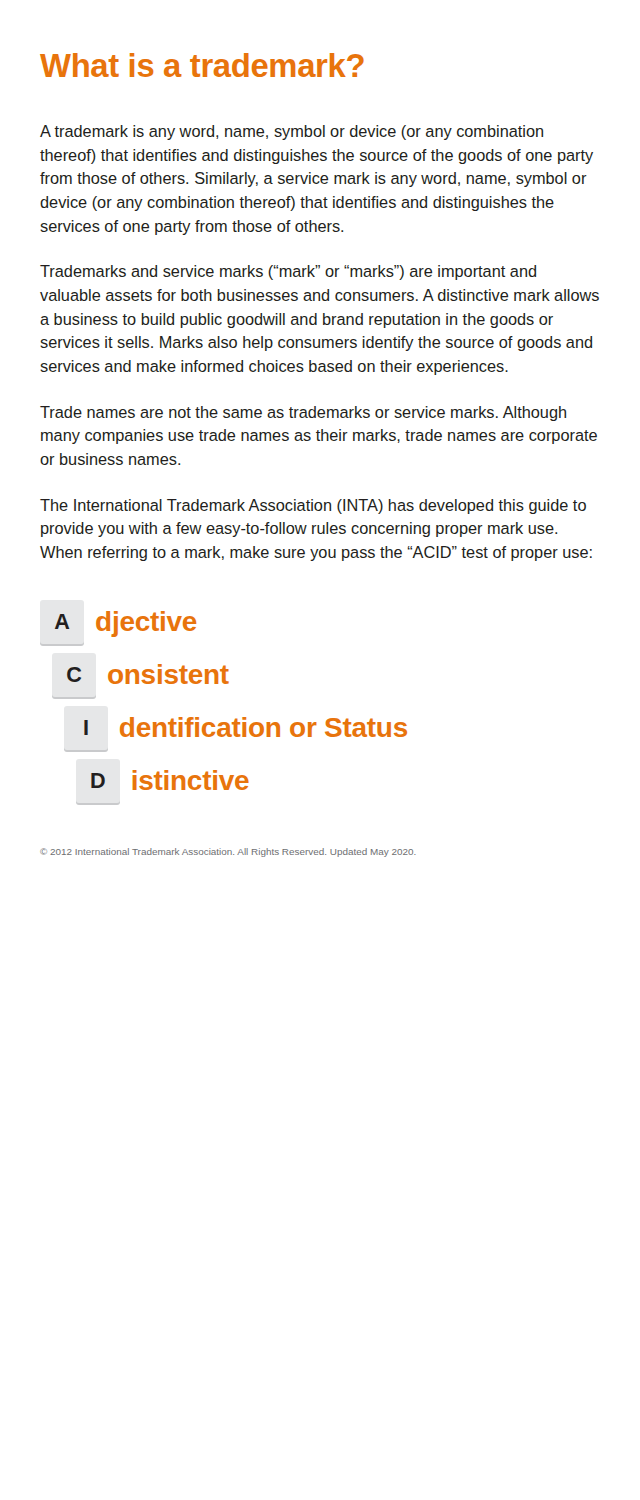What is a trademark?
A trademark is any word, name, symbol or device (or any combination thereof) that identifies and distinguishes the source of the goods of one party from those of others. Similarly, a service mark is any word, name, symbol or device (or any combination thereof) that identifies and distinguishes the services of one party from those of others.
Trademarks and service marks (“mark” or “marks”) are important and valuable assets for both businesses and consumers. A distinctive mark allows a business to build public goodwill and brand reputation in the goods or services it sells. Marks also help consumers identify the source of goods and services and make informed choices based on their experiences.
Trade names are not the same as trademarks or service marks. Although many companies use trade names as their marks, trade names are corporate or business names.
The International Trademark Association (INTA) has developed this guide to provide you with a few easy-to-follow rules concerning proper mark use. When referring to a mark, make sure you pass the “ACID” test of proper use:
A djective
C onsistent
I dentification or Status
D istinctive
© 2012 International Trademark Association. All Rights Reserved. Updated May 2020.